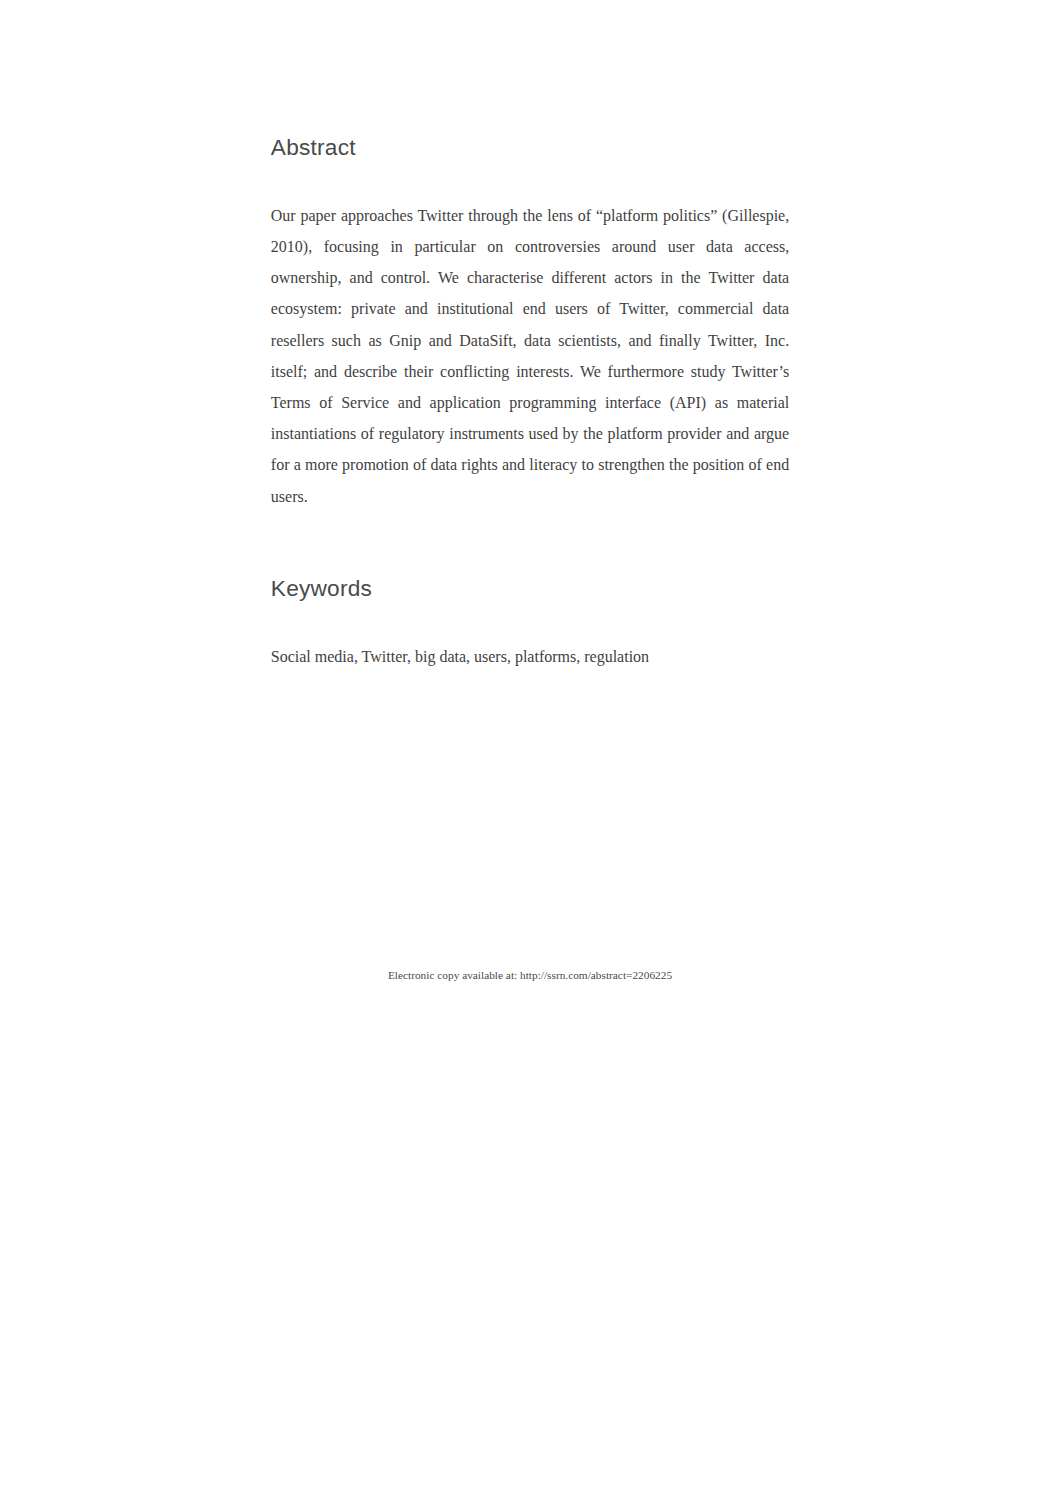Abstract
Our paper approaches Twitter through the lens of “platform politics” (Gillespie, 2010), focusing in particular on controversies around user data access, ownership, and control. We characterise different actors in the Twitter data ecosystem: private and institutional end users of Twitter, commercial data resellers such as Gnip and DataSift, data scientists, and finally Twitter, Inc. itself; and describe their conflicting interests. We furthermore study Twitter’s Terms of Service and application programming interface (API) as material instantiations of regulatory instruments used by the platform provider and argue for a more promotion of data rights and literacy to strengthen the position of end users.
Keywords
Social media, Twitter, big data, users, platforms, regulation
Electronic copy available at: http://ssrn.com/abstract=2206225